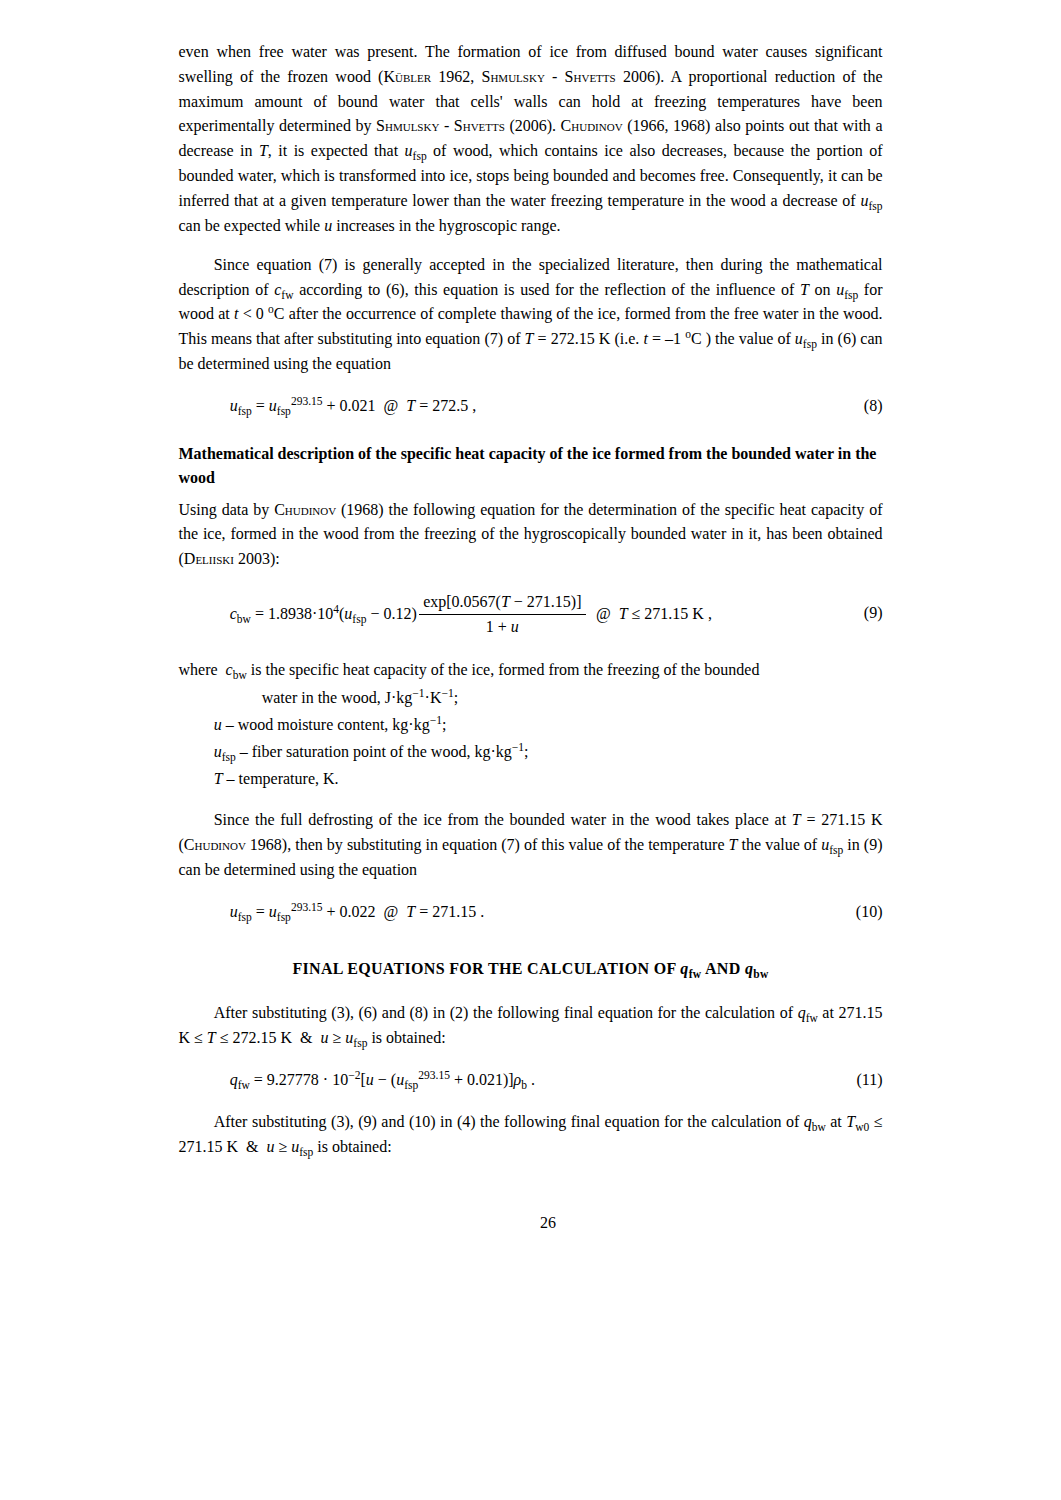even when free water was present. The formation of ice from diffused bound water causes significant swelling of the frozen wood (Kübler 1962, Shmulsky - Shvetts 2006). A proportional reduction of the maximum amount of bound water that cells' walls can hold at freezing temperatures have been experimentally determined by Shmulsky - Shvetts (2006). Chudinov (1966, 1968) also points out that with a decrease in T, it is expected that ufsp of wood, which contains ice also decreases, because the portion of bounded water, which is transformed into ice, stops being bounded and becomes free. Consequently, it can be inferred that at a given temperature lower than the water freezing temperature in the wood a decrease of ufsp can be expected while u increases in the hygroscopic range.
Since equation (7) is generally accepted in the specialized literature, then during the mathematical description of cfw according to (6), this equation is used for the reflection of the influence of T on ufsp for wood at t < 0 oC after the occurrence of complete thawing of the ice, formed from the free water in the wood. This means that after substituting into equation (7) of T = 272.15 K (i.e. t = –1 oC ) the value of ufsp in (6) can be determined using the equation
ufsp = ufsp293.15 + 0.021 @ T = 272.5 ,
(8)
Mathematical description of the specific heat capacity of the ice formed from the bounded water in the wood
Using data by Chudinov (1968) the following equation for the determination of the specific heat capacity of the ice, formed in the wood from the freezing of the hygroscopically bounded water in it, has been obtained (Deliiski 2003):
cbw = 1.8938·104(ufsp − 0.12)exp[0.0567(T − 271.15)] 1 + u @ T ≤ 271.15 K ,
(9)
where cbw is the specific heat capacity of the ice, formed from the freezing of the bounded
water in the wood, J·kg−1·K−1;
u – wood moisture content, kg·kg−1;
ufsp – fiber saturation point of the wood, kg·kg−1;
T – temperature, K.
Since the full defrosting of the ice from the bounded water in the wood takes place at T = 271.15 K (Chudinov 1968), then by substituting in equation (7) of this value of the temperature T the value of ufsp in (9) can be determined using the equation
ufsp = ufsp293.15 + 0.022 @ T = 271.15 .
(10)
FINAL EQUATIONS FOR THE CALCULATION OF qfw AND qbw
After substituting (3), (6) and (8) in (2) the following final equation for the calculation of qfw at 271.15 K ≤ T ≤ 272.15 K & u ≥ ufsp is obtained:
qfw = 9.27778 · 10−2[u − (ufsp293.15 + 0.021)]ρb .
(11)
After substituting (3), (9) and (10) in (4) the following final equation for the calculation of qbw at Tw0 ≤ 271.15 K & u ≥ ufsp is obtained:
26